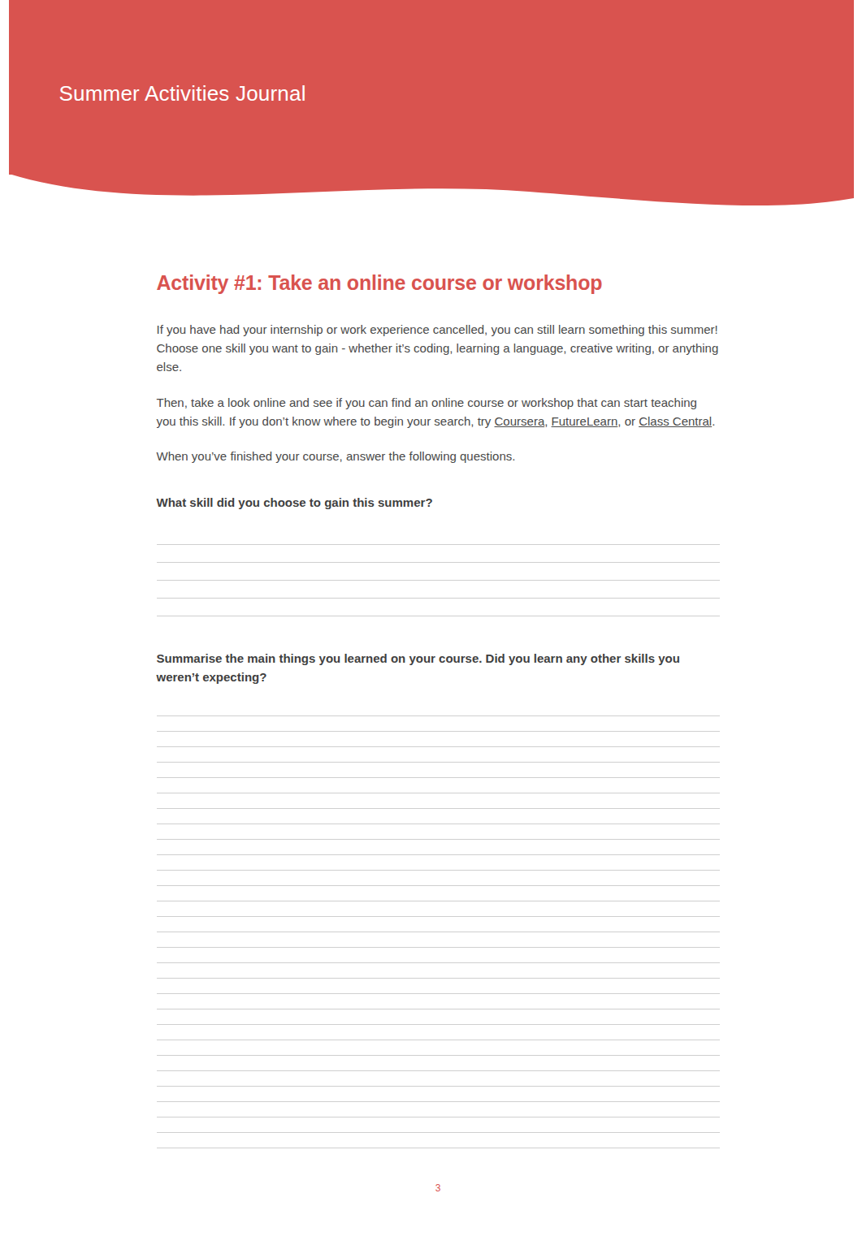Summer Activities Journal
Activity #1: Take an online course or workshop
If you have had your internship or work experience cancelled, you can still learn something this summer! Choose one skill you want to gain - whether it’s coding, learning a language, creative writing, or anything else.
Then, take a look online and see if you can find an online course or workshop that can start teaching you this skill. If you don’t know where to begin your search, try Coursera, FutureLearn, or Class Central.
When you’ve finished your course, answer the following questions.
What skill did you choose to gain this summer?
Summarise the main things you learned on your course. Did you learn any other skills you weren’t expecting?
3